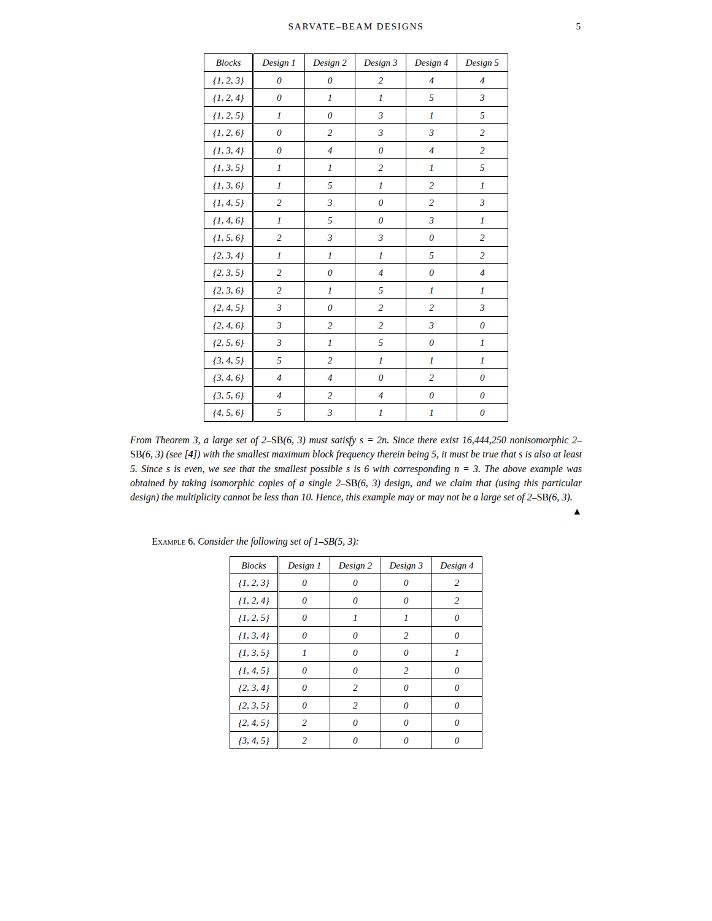Sarvate–Beam Designs 5
| Blocks | Design 1 | Design 2 | Design 3 | Design 4 | Design 5 |
| --- | --- | --- | --- | --- | --- |
| {1, 2, 3} | 0 | 0 | 2 | 4 | 4 |
| {1, 2, 4} | 0 | 1 | 1 | 5 | 3 |
| {1, 2, 5} | 1 | 0 | 3 | 1 | 5 |
| {1, 2, 6} | 0 | 2 | 3 | 3 | 2 |
| {1, 3, 4} | 0 | 4 | 0 | 4 | 2 |
| {1, 3, 5} | 1 | 1 | 2 | 1 | 5 |
| {1, 3, 6} | 1 | 5 | 1 | 2 | 1 |
| {1, 4, 5} | 2 | 3 | 0 | 2 | 3 |
| {1, 4, 6} | 1 | 5 | 0 | 3 | 1 |
| {1, 5, 6} | 2 | 3 | 3 | 0 | 2 |
| {2, 3, 4} | 1 | 1 | 1 | 5 | 2 |
| {2, 3, 5} | 2 | 0 | 4 | 0 | 4 |
| {2, 3, 6} | 2 | 1 | 5 | 1 | 1 |
| {2, 4, 5} | 3 | 0 | 2 | 2 | 3 |
| {2, 4, 6} | 3 | 2 | 2 | 3 | 0 |
| {2, 5, 6} | 3 | 1 | 5 | 0 | 1 |
| {3, 4, 5} | 5 | 2 | 1 | 1 | 1 |
| {3, 4, 6} | 4 | 4 | 0 | 2 | 0 |
| {3, 5, 6} | 4 | 2 | 4 | 0 | 0 |
| {4, 5, 6} | 5 | 3 | 1 | 1 | 0 |
From Theorem 3, a large set of 2–SB(6, 3) must satisfy s = 2n. Since there exist 16,444,250 nonisomorphic 2–SB(6, 3) (see [4]) with the smallest maximum block frequency therein being 5, it must be true that s is also at least 5. Since s is even, we see that the smallest possible s is 6 with corresponding n = 3. The above example was obtained by taking isomorphic copies of a single 2–SB(6, 3) design, and we claim that (using this particular design) the multiplicity cannot be less than 10. Hence, this example may or may not be a large set of 2–SB(6, 3). ▲
Example 6. Consider the following set of 1–SB(5, 3):
| Blocks | Design 1 | Design 2 | Design 3 | Design 4 |
| --- | --- | --- | --- | --- |
| {1, 2, 3} | 0 | 0 | 0 | 2 |
| {1, 2, 4} | 0 | 0 | 0 | 2 |
| {1, 2, 5} | 0 | 1 | 1 | 0 |
| {1, 3, 4} | 0 | 0 | 2 | 0 |
| {1, 3, 5} | 1 | 0 | 0 | 1 |
| {1, 4, 5} | 0 | 0 | 2 | 0 |
| {2, 3, 4} | 0 | 2 | 0 | 0 |
| {2, 3, 5} | 0 | 2 | 0 | 0 |
| {2, 4, 5} | 2 | 0 | 0 | 0 |
| {3, 4, 5} | 2 | 0 | 0 | 0 |